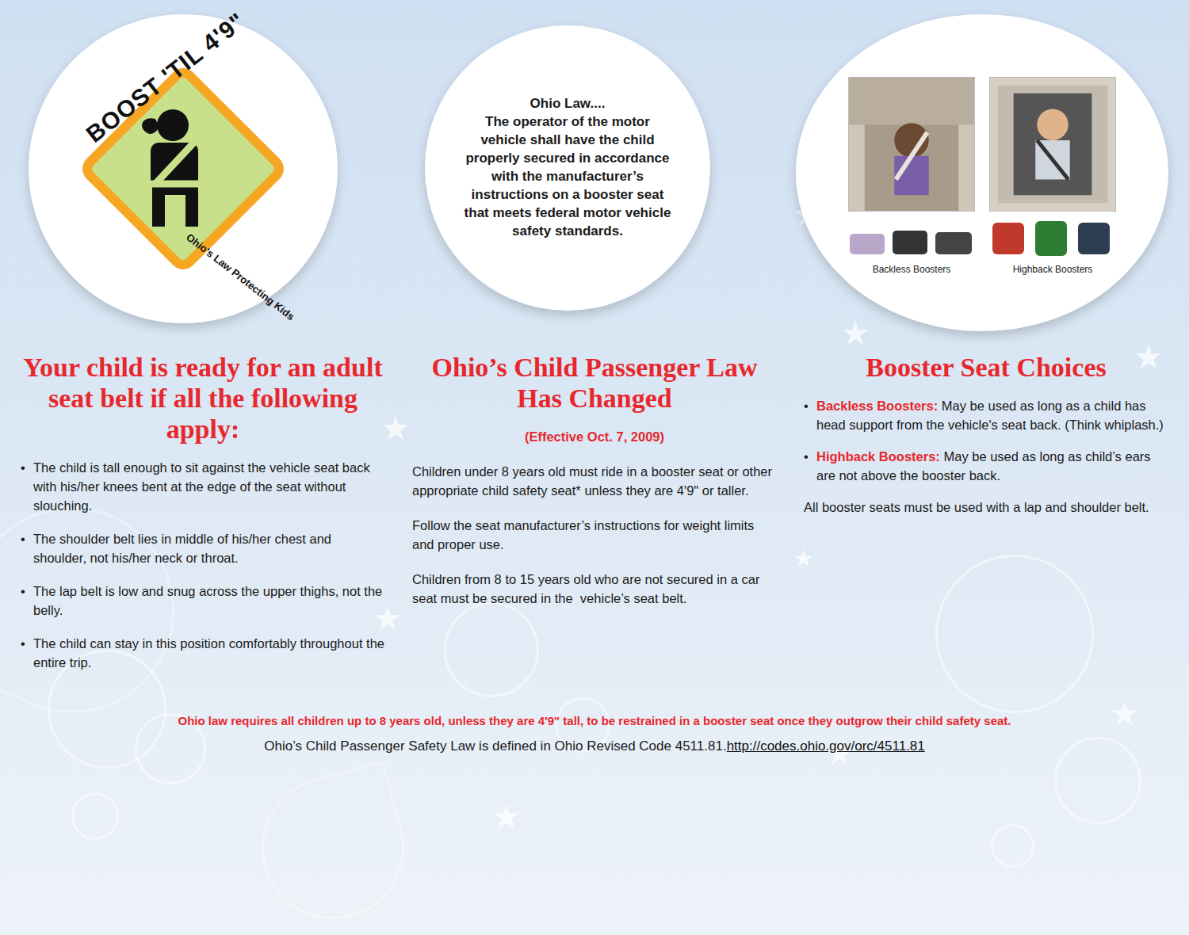★ ★ ★ ★ ★ ★ ★ ★ ★ ★
BOOST 'TIL 4'9"
Ohio's Law Protecting Kids
Ohio Law....
The operator of the motor vehicle shall have the child properly secured in accordance with the manufacturer’s instructions on a booster seat that meets federal motor vehicle safety standards.
Backless Boosters Highback Boosters
Your child is ready for an adult seat belt if all the following apply:
The child is tall enough to sit against the vehicle seat back with his/her knees bent at the edge of the seat without slouching.
The shoulder belt lies in middle of his/her chest and shoulder, not his/her neck or throat.
The lap belt is low and snug across the upper thighs, not the belly.
The child can stay in this position comfortably throughout the entire trip.
Ohio’s Child Passenger Law Has Changed
(Effective Oct. 7, 2009)
Children under 8 years old must ride in a booster seat or other appropriate child safety seat* unless they are 4'9" or taller.
Follow the seat manufacturer’s instructions for weight limits and proper use.
Children from 8 to 15 years old who are not secured in a car seat must be secured in the vehicle’s seat belt.
Booster Seat Choices
Backless Boosters: May be used as long as a child has head support from the vehicle's seat back. (Think whiplash.)
Highback Boosters: May be used as long as child’s ears are not above the booster back.
All booster seats must be used with a lap and shoulder belt.
Ohio law requires all children up to 8 years old, unless they are 4'9" tall, to be restrained in a booster seat once they outgrow their child safety seat.
Ohio’s Child Passenger Safety Law is defined in Ohio Revised Code 4511.81.http://codes.ohio.gov/orc/4511.81